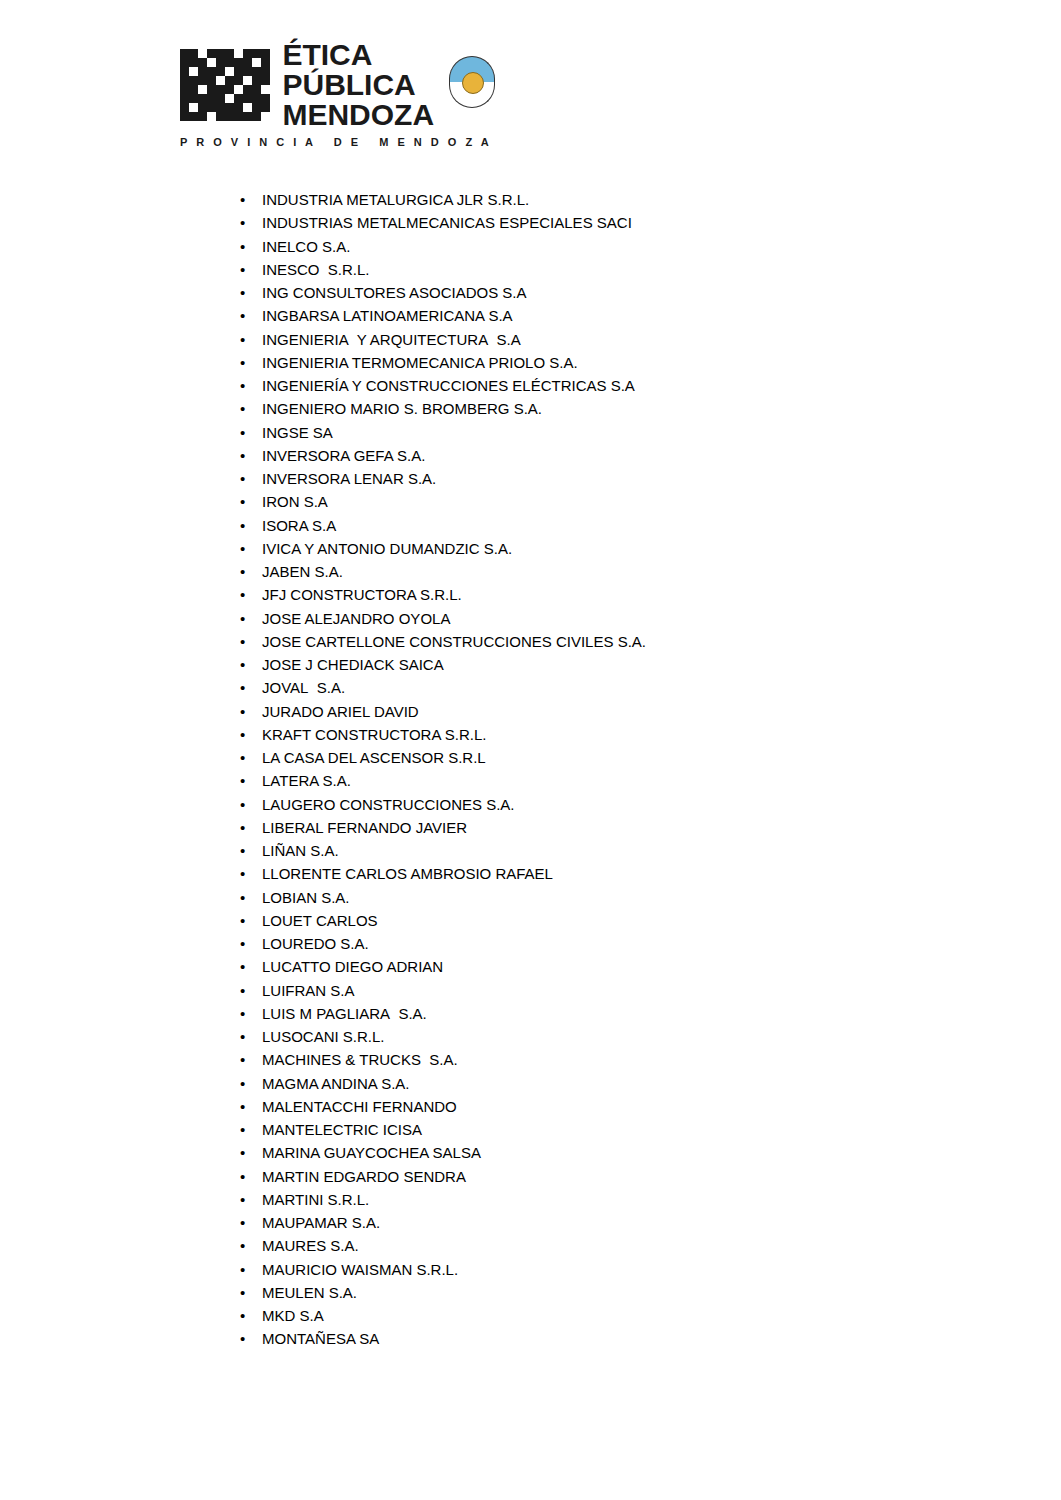ÉTICA
PÚBLICA
MENDOZA
P R O V I N C I A D E M E N D O Z A
INDUSTRIA METALURGICA JLR S.R.L.
INDUSTRIAS METALMECANICAS ESPECIALES SACI
INELCO S.A.
INESCO S.R.L.
ING CONSULTORES ASOCIADOS S.A
INGBARSA LATINOAMERICANA S.A
INGENIERIA Y ARQUITECTURA S.A
INGENIERIA TERMOMECANICA PRIOLO S.A.
INGENIERÍA Y CONSTRUCCIONES ELÉCTRICAS S.A
INGENIERO MARIO S. BROMBERG S.A.
INGSE SA
INVERSORA GEFA S.A.
INVERSORA LENAR S.A.
IRON S.A
ISORA S.A
IVICA Y ANTONIO DUMANDZIC S.A.
JABEN S.A.
JFJ CONSTRUCTORA S.R.L.
JOSE ALEJANDRO OYOLA
JOSE CARTELLONE CONSTRUCCIONES CIVILES S.A.
JOSE J CHEDIACK SAICA
JOVAL S.A.
JURADO ARIEL DAVID
KRAFT CONSTRUCTORA S.R.L.
LA CASA DEL ASCENSOR S.R.L
LATERA S.A.
LAUGERO CONSTRUCCIONES S.A.
LIBERAL FERNANDO JAVIER
LIÑAN S.A.
LLORENTE CARLOS AMBROSIO RAFAEL
LOBIAN S.A.
LOUET CARLOS
LOUREDO S.A.
LUCATTO DIEGO ADRIAN
LUIFRAN S.A
LUIS M PAGLIARA S.A.
LUSOCANI S.R.L.
MACHINES & TRUCKS S.A.
MAGMA ANDINA S.A.
MALENTACCHI FERNANDO
MANTELECTRIC ICISA
MARINA GUAYCOCHEA SALSA
MARTIN EDGARDO SENDRA
MARTINI S.R.L.
MAUPAMAR S.A.
MAURES S.A.
MAURICIO WAISMAN S.R.L.
MEULEN S.A.
MKD S.A
MONTAÑESA SA